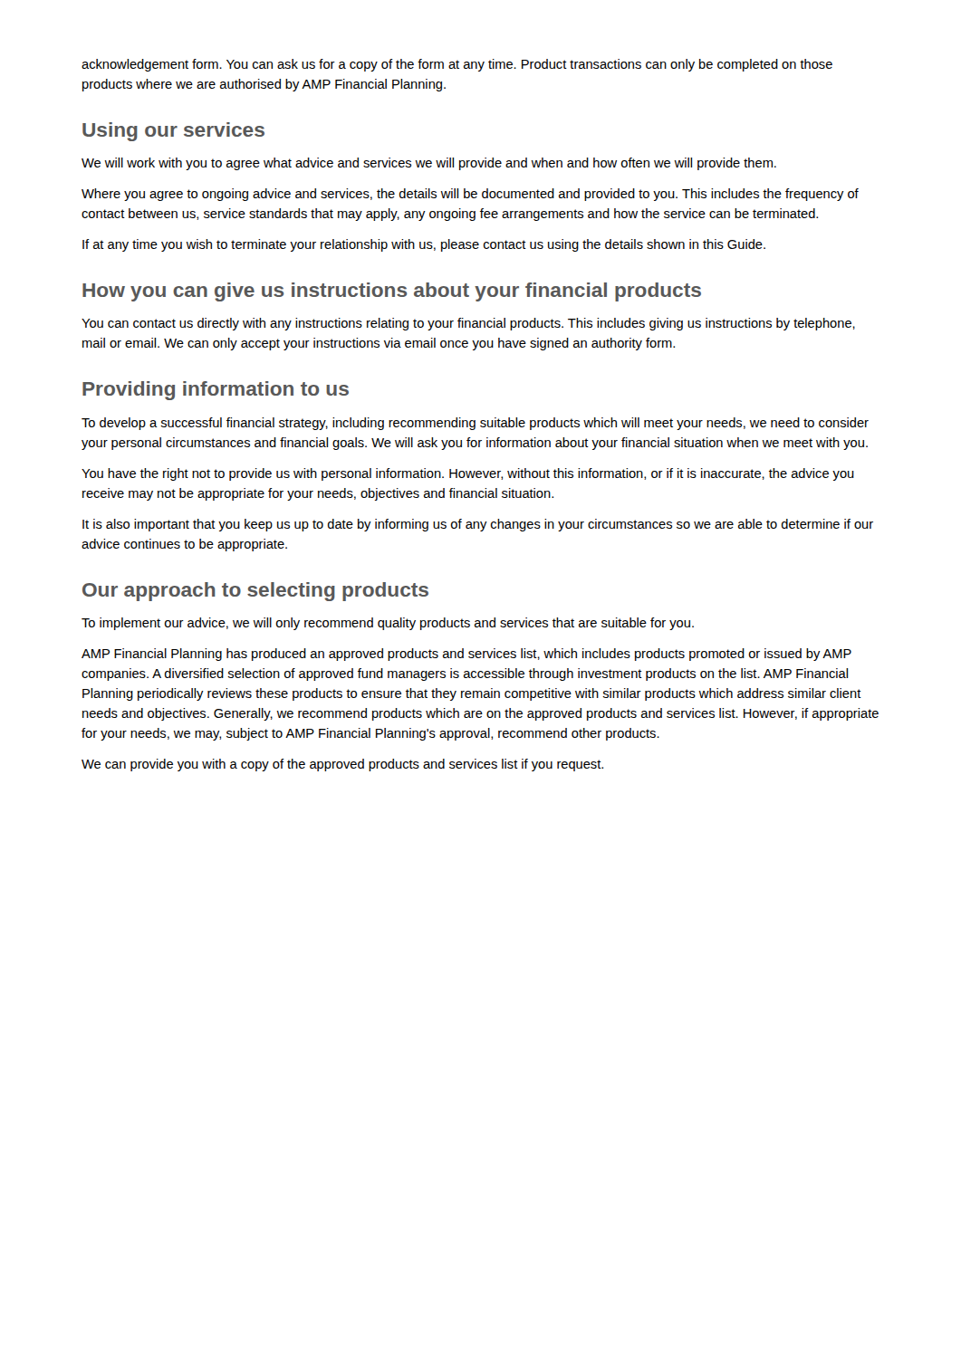acknowledgement form. You can ask us for a copy of the form at any time. Product transactions can only be completed on those products where we are authorised by AMP Financial Planning.
Using our services
We will work with you to agree what advice and services we will provide and when and how often we will provide them.
Where you agree to ongoing advice and services, the details will be documented and provided to you. This includes the frequency of contact between us, service standards that may apply, any ongoing fee arrangements and how the service can be terminated.
If at any time you wish to terminate your relationship with us, please contact us using the details shown in this Guide.
How you can give us instructions about your financial products
You can contact us directly with any instructions relating to your financial products. This includes giving us instructions by telephone, mail or email. We can only accept your instructions via email once you have signed an authority form.
Providing information to us
To develop a successful financial strategy, including recommending suitable products which will meet your needs, we need to consider your personal circumstances and financial goals. We will ask you for information about your financial situation when we meet with you.
You have the right not to provide us with personal information. However, without this information, or if it is inaccurate, the advice you receive may not be appropriate for your needs, objectives and financial situation.
It is also important that you keep us up to date by informing us of any changes in your circumstances so we are able to determine if our advice continues to be appropriate.
Our approach to selecting products
To implement our advice, we will only recommend quality products and services that are suitable for you.
AMP Financial Planning has produced an approved products and services list, which includes products promoted or issued by AMP companies. A diversified selection of approved fund managers is accessible through investment products on the list. AMP Financial Planning periodically reviews these products to ensure that they remain competitive with similar products which address similar client needs and objectives. Generally, we recommend products which are on the approved products and services list. However, if appropriate for your needs, we may, subject to AMP Financial Planning's approval, recommend other products.
We can provide you with a copy of the approved products and services list if you request.